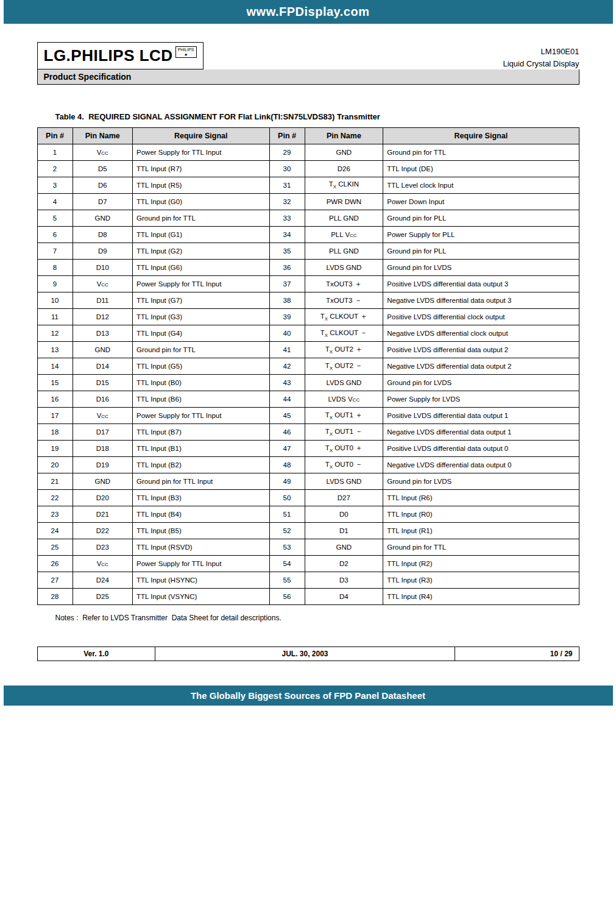www.FPDisplay.com
LG. PHILIPS LCD PHILIPS
★
LM190E01
Liquid Crystal Display
Product Specification
Table 4. REQUIRED SIGNAL ASSIGNMENT FOR Flat Link(TI:SN75LVDS83) Transmitter
| Pin # | Pin Name | Require Signal | Pin # | Pin Name | Require Signal |
| --- | --- | --- | --- | --- | --- |
| 1 | Vcc | Power Supply for TTL Input | 29 | GND | Ground pin for TTL |
| 2 | D5 | TTL Input (R7) | 30 | D26 | TTL Input (DE) |
| 3 | D6 | TTL Input (R5) | 31 | T X CLKIN | TTL Level clock Input |
| 4 | D7 | TTL Input (G0) | 32 | PWR DWN | Power Down Input |
| 5 | GND | Ground pin for TTL | 33 | PLL GND | Ground pin for PLL |
| 6 | D8 | TTL Input (G1) | 34 | PLL Vcc | Power Supply for PLL |
| 7 | D9 | TTL Input (G2) | 35 | PLL GND | Ground pin for PLL |
| 8 | D10 | TTL Input (G6) | 36 | LVDS GND | Ground pin for LVDS |
| 9 | Vcc | Power Supply for TTL Input | 37 | TxOUT3 ＋ | Positive LVDS differential data output 3 |
| 10 | D11 | TTL Input (G7) | 38 | TxOUT3 － | Negative LVDS differential data output 3 |
| 11 | D12 | TTL Input (G3) | 39 | T X CLKOUT ＋ | Positive LVDS differential clock output |
| 12 | D13 | TTL Input (G4) | 40 | T X CLKOUT － | Negative LVDS differential clock output |
| 13 | GND | Ground pin for TTL | 41 | T X OUT2 ＋ | Positive LVDS differential data output 2 |
| 14 | D14 | TTL Input (G5) | 42 | T X OUT2 － | Negative LVDS differential data output 2 |
| 15 | D15 | TTL Input (B0) | 43 | LVDS GND | Ground pin for LVDS |
| 16 | D16 | TTL Input (B6) | 44 | LVDS Vcc | Power Supply for LVDS |
| 17 | Vcc | Power Supply for TTL Input | 45 | T X OUT1 ＋ | Positive LVDS differential data output 1 |
| 18 | D17 | TTL Input (B7) | 46 | T X OUT1 － | Negative LVDS differential data output 1 |
| 19 | D18 | TTL Input (B1) | 47 | T X OUT0 ＋ | Positive LVDS differential data output 0 |
| 20 | D19 | TTL Input (B2) | 48 | T X OUT0 － | Negative LVDS differential data output 0 |
| 21 | GND | Ground pin for TTL Input | 49 | LVDS GND | Ground pin for LVDS |
| 22 | D20 | TTL Input (B3) | 50 | D27 | TTL Input (R6) |
| 23 | D21 | TTL Input (B4) | 51 | D0 | TTL Input (R0) |
| 24 | D22 | TTL Input (B5) | 52 | D1 | TTL Input (R1) |
| 25 | D23 | TTL Input (RSVD) | 53 | GND | Ground pin for TTL |
| 26 | Vcc | Power Supply for TTL Input | 54 | D2 | TTL Input (R2) |
| 27 | D24 | TTL Input (HSYNC) | 55 | D3 | TTL Input (R3) |
| 28 | D25 | TTL Input (VSYNC) | 56 | D4 | TTL Input (R4) |
Notes : Refer to LVDS Transmitter Data Sheet for detail descriptions.
Ver. 1.0
JUL. 30, 2003
10 / 29
The Globally Biggest Sources of FPD Panel Datasheet